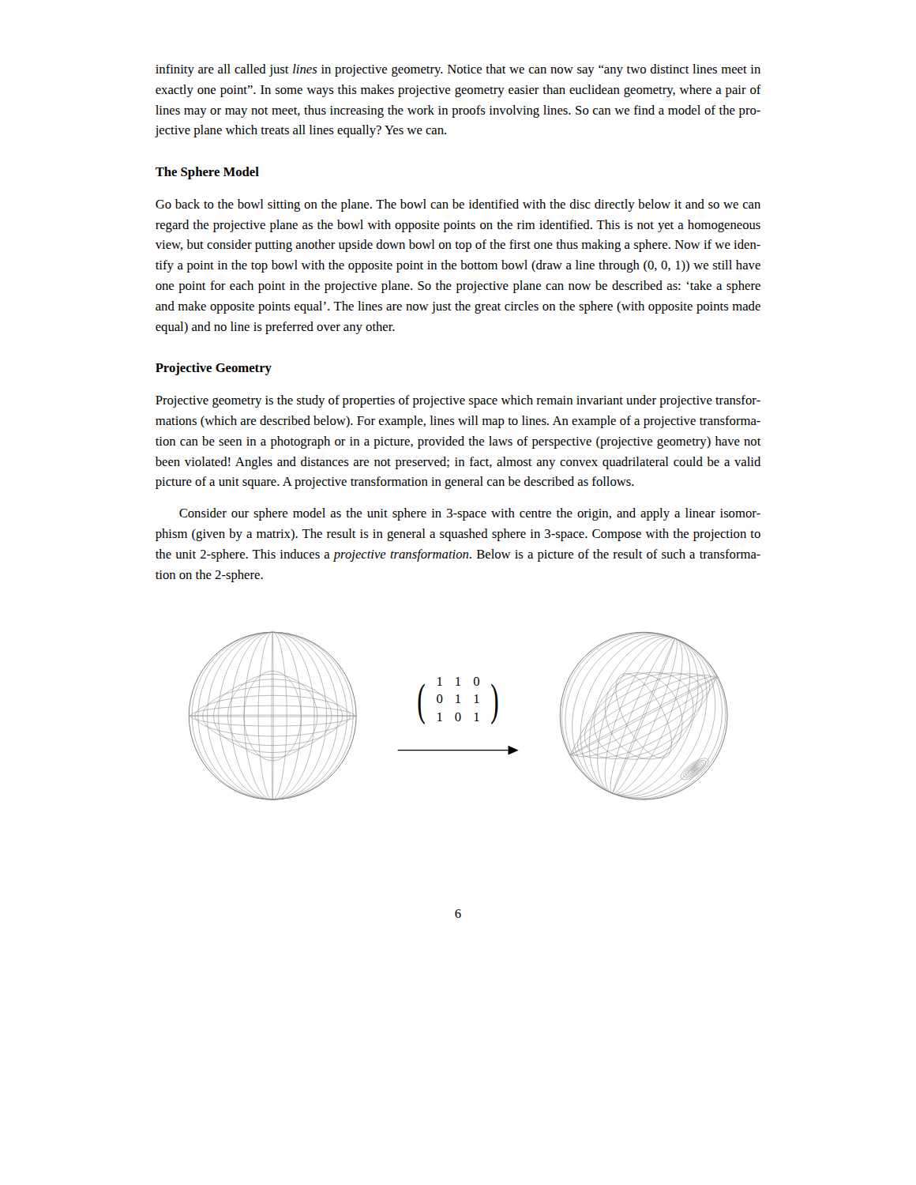infinity are all called just lines in projective geometry. Notice that we can now say “any two distinct lines meet in exactly one point”. In some ways this makes projective geometry easier than euclidean geometry, where a pair of lines may or may not meet, thus increasing the work in proofs involving lines. So can we find a model of the projective plane which treats all lines equally? Yes we can.
The Sphere Model
Go back to the bowl sitting on the plane. The bowl can be identified with the disc directly below it and so we can regard the projective plane as the bowl with opposite points on the rim identified. This is not yet a homogeneous view, but consider putting another upside down bowl on top of the first one thus making a sphere. Now if we identify a point in the top bowl with the opposite point in the bottom bowl (draw a line through (0, 0, 1)) we still have one point for each point in the projective plane. So the projective plane can now be described as: ‘take a sphere and make opposite points equal’. The lines are now just the great circles on the sphere (with opposite points made equal) and no line is preferred over any other.
Projective Geometry
Projective geometry is the study of properties of projective space which remain invariant under projective transformations (which are described below). For example, lines will map to lines. An example of a projective transformation can be seen in a photograph or in a picture, provided the laws of perspective (projective geometry) have not been violated! Angles and distances are not preserved; in fact, almost any convex quadrilateral could be a valid picture of a unit square. A projective transformation in general can be described as follows.
Consider our sphere model as the unit sphere in 3-space with centre the origin, and apply a linear isomorphism (given by a matrix). The result is in general a squashed sphere in 3-space. Compose with the projection to the unit 2-sphere. This induces a projective transformation. Below is a picture of the result of such a transformation on the 2-sphere.
(
| 1 | 1 | 0 |
| 0 | 1 | 1 |
| 1 | 0 | 1 |
)
6